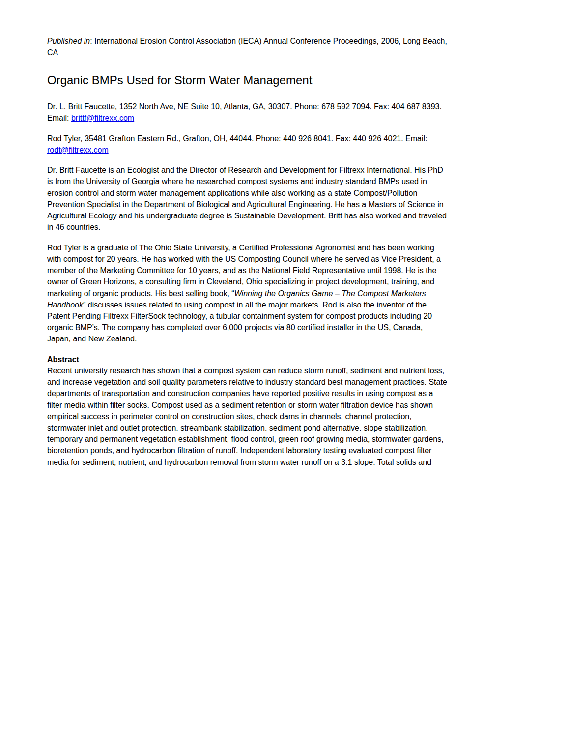Published in: International Erosion Control Association (IECA) Annual Conference Proceedings, 2006, Long Beach, CA
Organic BMPs Used for Storm Water Management
Dr. L. Britt Faucette, 1352 North Ave, NE Suite 10, Atlanta, GA, 30307. Phone: 678 592 7094. Fax: 404 687 8393. Email: brittf@filtrexx.com
Rod Tyler, 35481 Grafton Eastern Rd., Grafton, OH, 44044. Phone: 440 926 8041. Fax: 440 926 4021. Email: rodt@filtrexx.com
Dr. Britt Faucette is an Ecologist and the Director of Research and Development for Filtrexx International. His PhD is from the University of Georgia where he researched compost systems and industry standard BMPs used in erosion control and storm water management applications while also working as a state Compost/Pollution Prevention Specialist in the Department of Biological and Agricultural Engineering. He has a Masters of Science in Agricultural Ecology and his undergraduate degree is Sustainable Development. Britt has also worked and traveled in 46 countries.
Rod Tyler is a graduate of The Ohio State University, a Certified Professional Agronomist and has been working with compost for 20 years. He has worked with the US Composting Council where he served as Vice President, a member of the Marketing Committee for 10 years, and as the National Field Representative until 1998. He is the owner of Green Horizons, a consulting firm in Cleveland, Ohio specializing in project development, training, and marketing of organic products. His best selling book, “Winning the Organics Game – The Compost Marketers Handbook” discusses issues related to using compost in all the major markets. Rod is also the inventor of the Patent Pending Filtrexx FilterSock technology, a tubular containment system for compost products including 20 organic BMP’s. The company has completed over 6,000 projects via 80 certified installer in the US, Canada, Japan, and New Zealand.
Abstract
Recent university research has shown that a compost system can reduce storm runoff, sediment and nutrient loss, and increase vegetation and soil quality parameters relative to industry standard best management practices. State departments of transportation and construction companies have reported positive results in using compost as a filter media within filter socks. Compost used as a sediment retention or storm water filtration device has shown empirical success in perimeter control on construction sites, check dams in channels, channel protection, stormwater inlet and outlet protection, streambank stabilization, sediment pond alternative, slope stabilization, temporary and permanent vegetation establishment, flood control, green roof growing media, stormwater gardens, bioretention ponds, and hydrocarbon filtration of runoff. Independent laboratory testing evaluated compost filter media for sediment, nutrient, and hydrocarbon removal from storm water runoff on a 3:1 slope. Total solids and